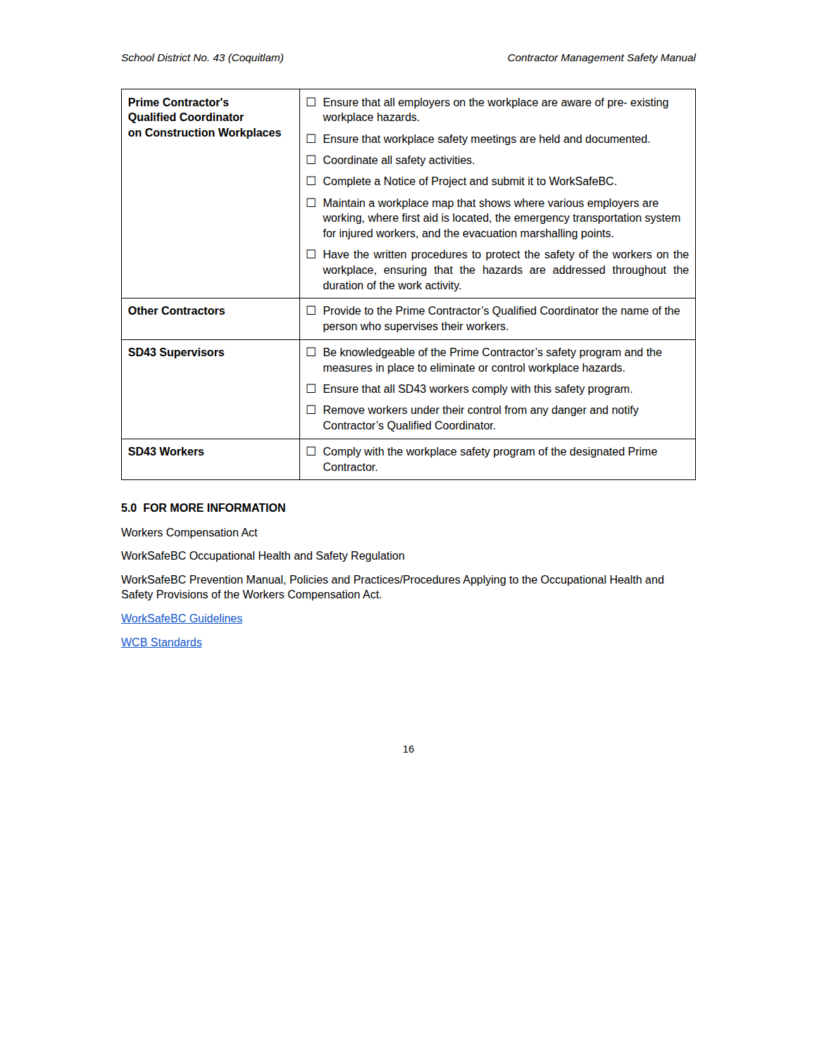School District No. 43 (Coquitlam)
Contractor Management Safety Manual
| Prime Contractor's Qualified Coordinator on Construction Workplaces | Ensure that all employers on the workplace are aware of pre- existing workplace hazards. Ensure that workplace safety meetings are held and documented. Coordinate all safety activities. Complete a Notice of Project and submit it to WorkSafeBC. Maintain a workplace map that shows where various employers are working, where first aid is located, the emergency transportation system for injured workers, and the evacuation marshalling points. Have the written procedures to protect the safety of the workers on the workplace, ensuring that the hazards are addressed throughout the duration of the work activity. |
| Other Contractors | Provide to the Prime Contractor’s Qualified Coordinator the name of the person who supervises their workers. |
| SD43 Supervisors | Be knowledgeable of the Prime Contractor’s safety program and the measures in place to eliminate or control workplace hazards. Ensure that all SD43 workers comply with this safety program. Remove workers under their control from any danger and notify Contractor’s Qualified Coordinator. |
| SD43 Workers | Comply with the workplace safety program of the designated Prime Contractor. |
5.0 FOR MORE INFORMATION
Workers Compensation Act
WorkSafeBC Occupational Health and Safety Regulation
WorkSafeBC Prevention Manual, Policies and Practices/Procedures Applying to the Occupational Health and Safety Provisions of the Workers Compensation Act.
WorkSafeBC Guidelines
WCB Standards
16